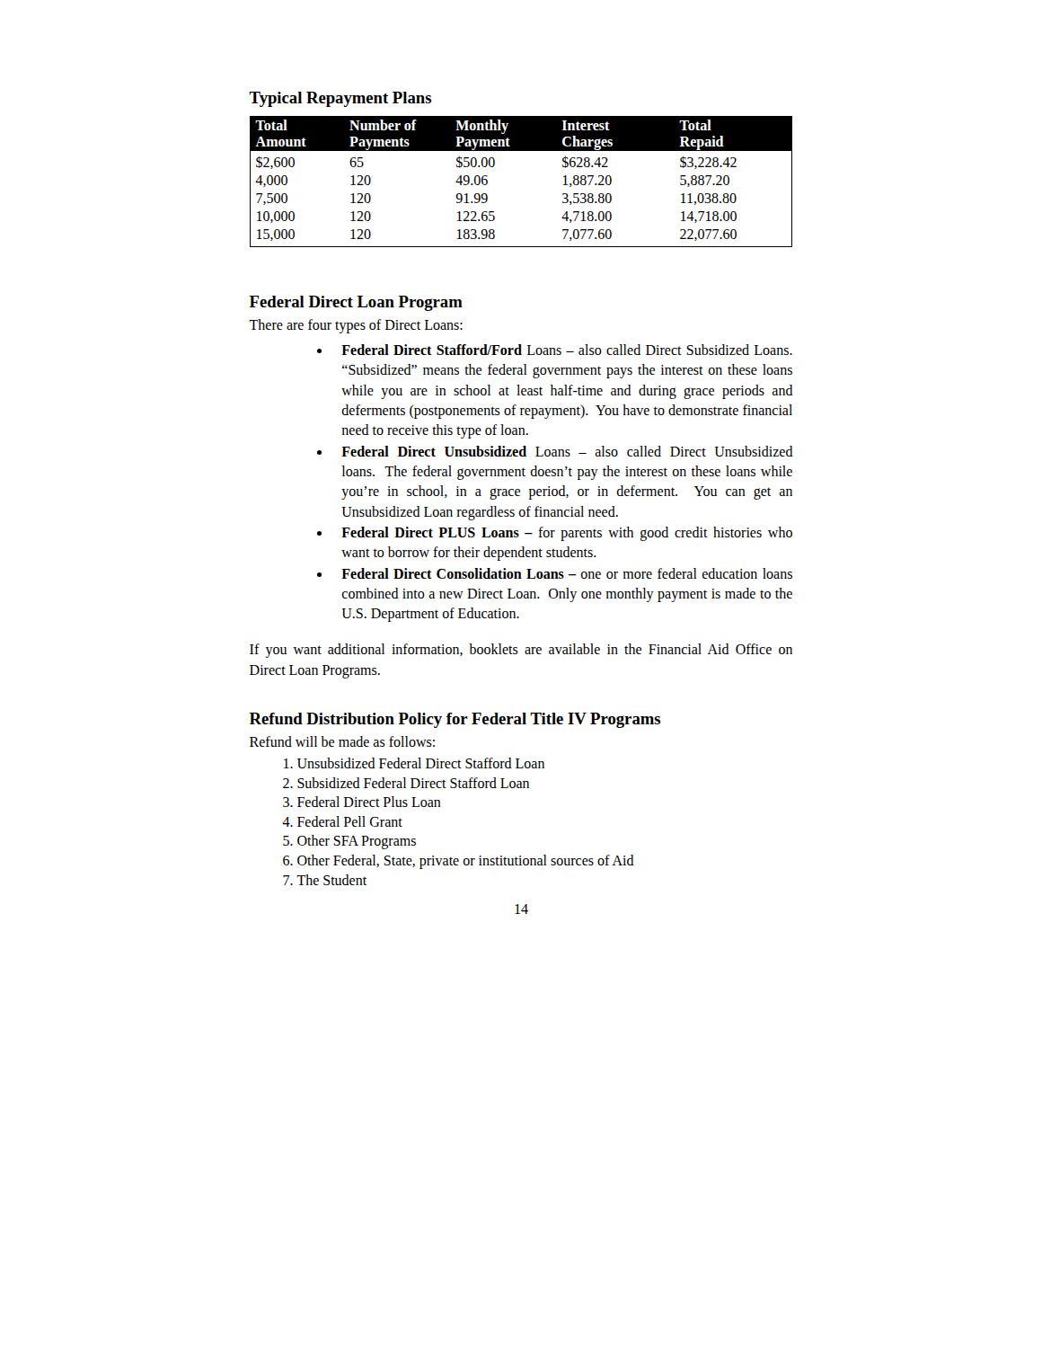Typical Repayment Plans
| Total Amount | Number of Payments | Monthly Payment | Interest Charges | Total Repaid |
| --- | --- | --- | --- | --- |
| $2,600 | 65 | $50.00 | $628.42 | $3,228.42 |
| 4,000 | 120 | 49.06 | 1,887.20 | 5,887.20 |
| 7,500 | 120 | 91.99 | 3,538.80 | 11,038.80 |
| 10,000 | 120 | 122.65 | 4,718.00 | 14,718.00 |
| 15,000 | 120 | 183.98 | 7,077.60 | 22,077.60 |
Federal Direct Loan Program
There are four types of Direct Loans:
Federal Direct Stafford/Ford Loans – also called Direct Subsidized Loans. “Subsidized” means the federal government pays the interest on these loans while you are in school at least half-time and during grace periods and deferments (postponements of repayment). You have to demonstrate financial need to receive this type of loan.
Federal Direct Unsubsidized Loans – also called Direct Unsubsidized loans. The federal government doesn’t pay the interest on these loans while you’re in school, in a grace period, or in deferment. You can get an Unsubsidized Loan regardless of financial need.
Federal Direct PLUS Loans – for parents with good credit histories who want to borrow for their dependent students.
Federal Direct Consolidation Loans – one or more federal education loans combined into a new Direct Loan. Only one monthly payment is made to the U.S. Department of Education.
If you want additional information, booklets are available in the Financial Aid Office on Direct Loan Programs.
Refund Distribution Policy for Federal Title IV Programs
Refund will be made as follows:
Unsubsidized Federal Direct Stafford Loan
Subsidized Federal Direct Stafford Loan
Federal Direct Plus Loan
Federal Pell Grant
Other SFA Programs
Other Federal, State, private or institutional sources of Aid
The Student
14